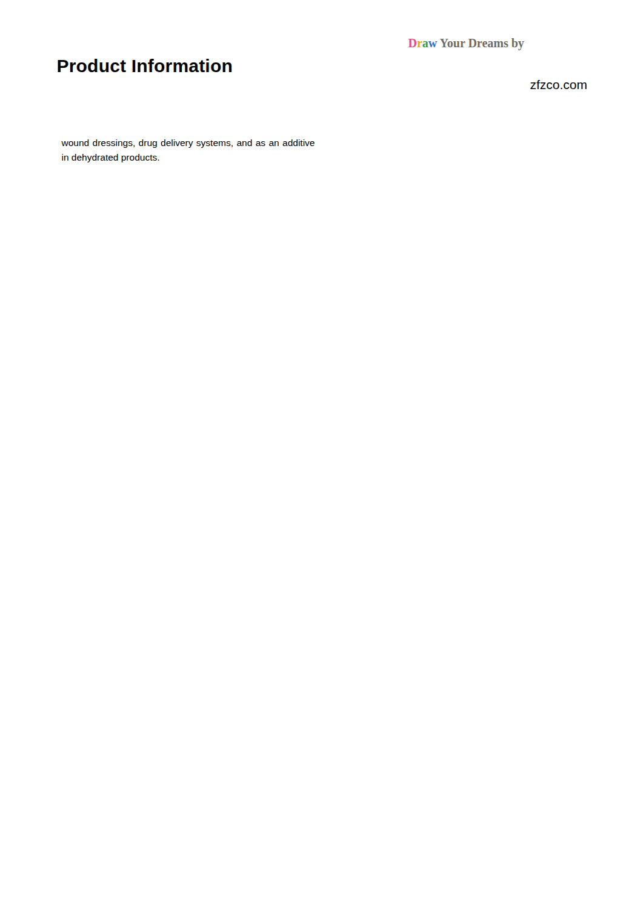Product Information
Draw Your Dreams by
zfzco.com
wound dressings, drug delivery systems, and as an additive in dehydrated products.